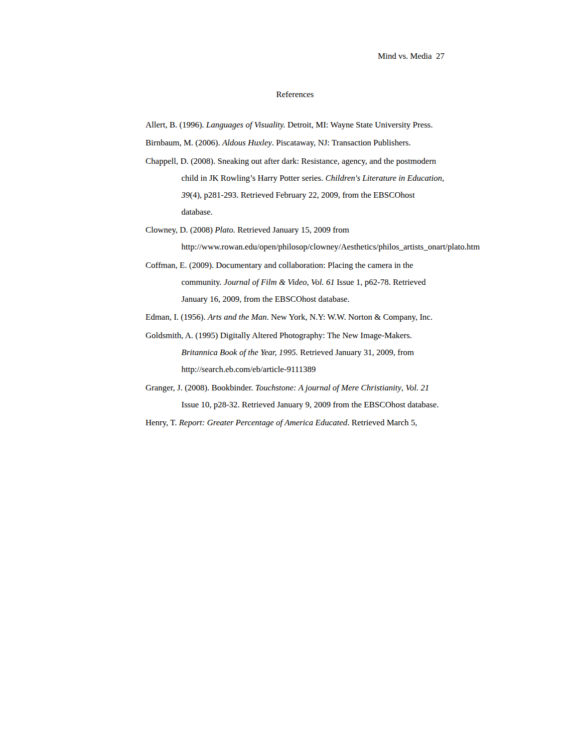Mind vs. Media 27
References
Allert, B. (1996). Languages of Visuality. Detroit, MI: Wayne State University Press.
Birnbaum, M. (2006). Aldous Huxley. Piscataway, NJ: Transaction Publishers.
Chappell, D. (2008). Sneaking out after dark: Resistance, agency, and the postmodern child in JK Rowling’s Harry Potter series. Children's Literature in Education, 39(4), p281-293. Retrieved February 22, 2009, from the EBSCOhost database.
Clowney, D. (2008) Plato. Retrieved January 15, 2009 from http://www.rowan.edu/open/philosop/clowney/Aesthetics/philos_artists_onart/plato.htm
Coffman, E. (2009). Documentary and collaboration: Placing the camera in the community. Journal of Film & Video, Vol. 61 Issue 1, p62-78. Retrieved January 16, 2009, from the EBSCOhost database.
Edman, I. (1956). Arts and the Man. New York, N.Y: W.W. Norton & Company, Inc.
Goldsmith, A. (1995) Digitally Altered Photography: The New Image-Makers. Britannica Book of the Year, 1995. Retrieved January 31, 2009, from http://search.eb.com/eb/article-9111389
Granger, J. (2008). Bookbinder. Touchstone: A journal of Mere Christianity, Vol. 21 Issue 10, p28-32. Retrieved January 9, 2009 from the EBSCOhost database.
Henry, T. Report: Greater Percentage of America Educated. Retrieved March 5,